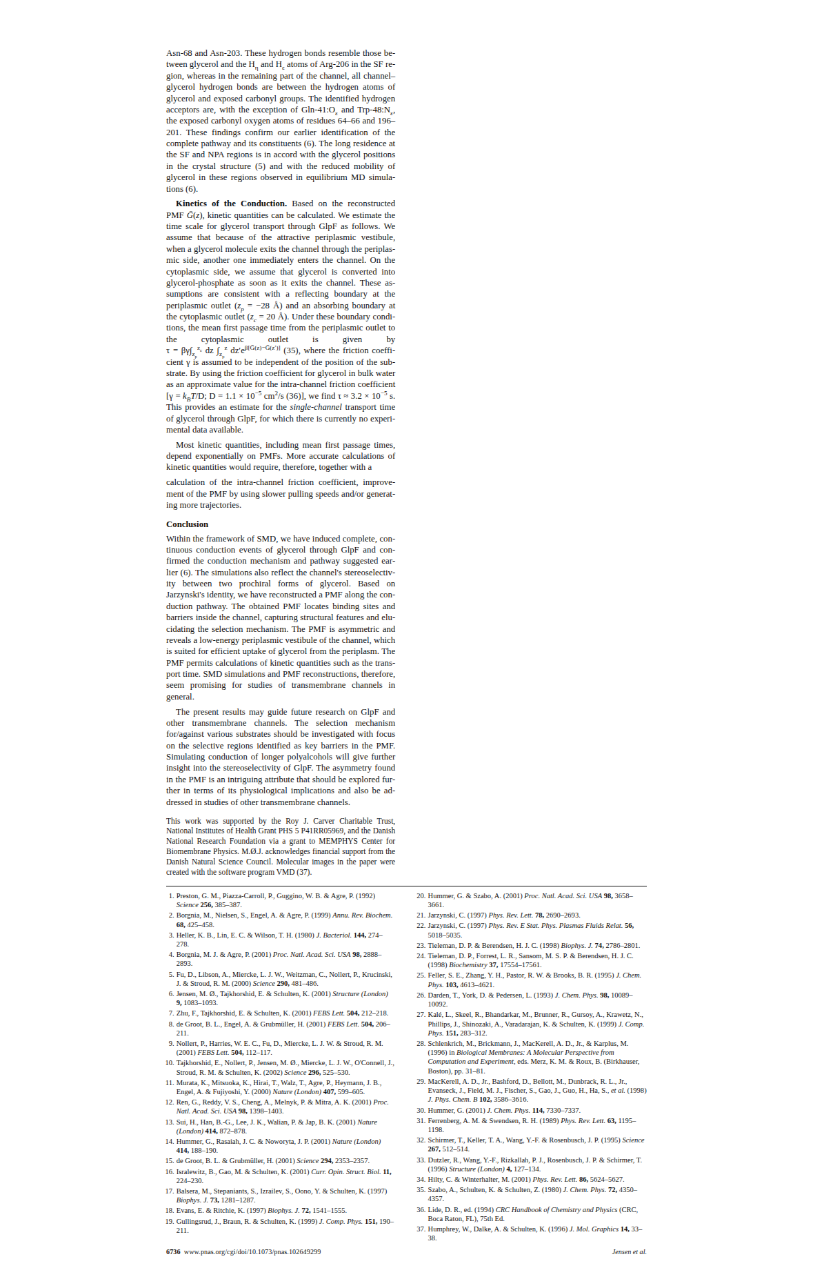Asn-68 and Asn-203. These hydrogen bonds resemble those between glycerol and the Hη and Hε atoms of Arg-206 in the SF region, whereas in the remaining part of the channel, all channel–glycerol hydrogen bonds are between the hydrogen atoms of glycerol and exposed carbonyl groups. The identified hydrogen acceptors are, with the exception of Gln-41:Oε and Trp-48:Nε, the exposed carbonyl oxygen atoms of residues 64–66 and 196–201. These findings confirm our earlier identification of the complete pathway and its constituents (6). The long residence at the SF and NPA regions is in accord with the glycerol positions in the crystal structure (5) and with the reduced mobility of glycerol in these regions observed in equilibrium MD simulations (6).
Kinetics of the Conduction. Based on the reconstructed PMF Ḡ(z), kinetic quantities can be calculated. We estimate the time scale for glycerol transport through GlpF as follows. We assume that because of the attractive periplasmic vestibule, when a glycerol molecule exits the channel through the periplasmic side, another one immediately enters the channel. On the cytoplasmic side, we assume that glycerol is converted into glycerol-phosphate as soon as it exits the channel. These assumptions are consistent with a reflecting boundary at the periplasmic outlet (zp = −28 Å) and an absorbing boundary at the cytoplasmic outlet (zc = 20 Å). Under these boundary conditions, the mean first passage time from the periplasmic outlet to the cytoplasmic outlet is given by τ = βγ∫zpzc dz ∫zpz dz′eβ[Ḡ(z)−Ḡ(z′)] (35), where the friction coefficient γ is assumed to be independent of the position of the substrate. By using the friction coefficient for glycerol in bulk water as an approximate value for the intra-channel friction coefficient [γ = kBT/D; D = 1.1 × 10−5 cm2/s (36)], we find τ ≈ 3.2 × 10−5 s. This provides an estimate for the single-channel transport time of glycerol through GlpF, for which there is currently no experimental data available.
Most kinetic quantities, including mean first passage times, depend exponentially on PMFs. More accurate calculations of kinetic quantities would require, therefore, together with a
calculation of the intra-channel friction coefficient, improvement of the PMF by using slower pulling speeds and/or generating more trajectories.
Conclusion
Within the framework of SMD, we have induced complete, continuous conduction events of glycerol through GlpF and confirmed the conduction mechanism and pathway suggested earlier (6). The simulations also reflect the channel's stereoselectivity between two prochiral forms of glycerol. Based on Jarzynski's identity, we have reconstructed a PMF along the conduction pathway. The obtained PMF locates binding sites and barriers inside the channel, capturing structural features and elucidating the selection mechanism. The PMF is asymmetric and reveals a low-energy periplasmic vestibule of the channel, which is suited for efficient uptake of glycerol from the periplasm. The PMF permits calculations of kinetic quantities such as the transport time. SMD simulations and PMF reconstructions, therefore, seem promising for studies of transmembrane channels in general.
The present results may guide future research on GlpF and other transmembrane channels. The selection mechanism for/against various substrates should be investigated with focus on the selective regions identified as key barriers in the PMF. Simulating conduction of longer polyalcohols will give further insight into the stereoselectivity of GlpF. The asymmetry found in the PMF is an intriguing attribute that should be explored further in terms of its physiological implications and also be addressed in studies of other transmembrane channels.
This work was supported by the Roy J. Carver Charitable Trust, National Institutes of Health Grant PHS 5 P41RR05969, and the Danish National Research Foundation via a grant to MEMPHYS Center for Biomembrane Physics. M.Ø.J. acknowledges financial support from the Danish Natural Science Council. Molecular images in the paper were created with the software program VMD (37).
Preston, G. M., Piazza-Carroll, P., Guggino, W. B. & Agre, P. (1992) Science 256, 385–387.
Borgnia, M., Nielsen, S., Engel, A. & Agre, P. (1999) Annu. Rev. Biochem. 68, 425–458.
Heller, K. B., Lin, E. C. & Wilson, T. H. (1980) J. Bacteriol. 144, 274–278.
Borgnia, M. J. & Agre, P. (2001) Proc. Natl. Acad. Sci. USA 98, 2888–2893.
Fu, D., Libson, A., Miercke, L. J. W., Weitzman, C., Nollert, P., Krucinski, J. & Stroud, R. M. (2000) Science 290, 481–486.
Jensen, M. Ø., Tajkhorshid, E. & Schulten, K. (2001) Structure (London) 9, 1083–1093.
Zhu, F., Tajkhorshid, E. & Schulten, K. (2001) FEBS Lett. 504, 212–218.
de Groot, B. L., Engel, A. & Grubmüller, H. (2001) FEBS Lett. 504, 206–211.
Nollert, P., Harries, W. E. C., Fu, D., Miercke, L. J. W. & Stroud, R. M. (2001) FEBS Lett. 504, 112–117.
Tajkhorshid, E., Nollert, P., Jensen, M. Ø., Miercke, L. J. W., O'Connell, J., Stroud, R. M. & Schulten, K. (2002) Science 296, 525–530.
Murata, K., Mitsuoka, K., Hirai, T., Walz, T., Agre, P., Heymann, J. B., Engel, A. & Fujiyoshi, Y. (2000) Nature (London) 407, 599–605.
Ren, G., Reddy, V. S., Cheng, A., Melnyk, P. & Mitra, A. K. (2001) Proc. Natl. Acad. Sci. USA 98, 1398–1403.
Sui, H., Han, B.-G., Lee, J. K., Walian, P. & Jap, B. K. (2001) Nature (London) 414, 872–878.
Hummer, G., Rasaiah, J. C. & Noworyta, J. P. (2001) Nature (London) 414, 188–190.
de Groot, B. L. & Grubmüller, H. (2001) Science 294, 2353–2357.
Isralewitz, B., Gao, M. & Schulten, K. (2001) Curr. Opin. Struct. Biol. 11, 224–230.
Balsera, M., Stepaniants, S., Izrailev, S., Oono, Y. & Schulten, K. (1997) Biophys. J. 73, 1281–1287.
Evans, E. & Ritchie, K. (1997) Biophys. J. 72, 1541–1555.
Gullingsrud, J., Braun, R. & Schulten, K. (1999) J. Comp. Phys. 151, 190–211.
Hummer, G. & Szabo, A. (2001) Proc. Natl. Acad. Sci. USA 98, 3658–3661.
Jarzynski, C. (1997) Phys. Rev. Lett. 78, 2690–2693.
Jarzynski, C. (1997) Phys. Rev. E Stat. Phys. Plasmas Fluids Relat. 56, 5018–5035.
Tieleman, D. P. & Berendsen, H. J. C. (1998) Biophys. J. 74, 2786–2801.
Tieleman, D. P., Forrest, L. R., Sansom, M. S. P. & Berendsen, H. J. C. (1998) Biochemistry 37, 17554–17561.
Feller, S. E., Zhang, Y. H., Pastor, R. W. & Brooks, B. R. (1995) J. Chem. Phys. 103, 4613–4621.
Darden, T., York, D. & Pedersen, L. (1993) J. Chem. Phys. 98, 10089–10092.
Kalé, L., Skeel, R., Bhandarkar, M., Brunner, R., Gursoy, A., Krawetz, N., Phillips, J., Shinozaki, A., Varadarajan, K. & Schulten, K. (1999) J. Comp. Phys. 151, 283–312.
Schlenkrich, M., Brickmann, J., MacKerell, A. D., Jr., & Karplus, M. (1996) in Biological Membranes: A Molecular Perspective from Computation and Experiment, eds. Merz, K. M. & Roux, B. (Birkhauser, Boston), pp. 31–81.
MacKerell, A. D., Jr., Bashford, D., Bellott, M., Dunbrack, R. L., Jr., Evanseck, J., Field, M. J., Fischer, S., Gao, J., Guo, H., Ha, S., et al. (1998) J. Phys. Chem. B 102, 3586–3616.
Hummer, G. (2001) J. Chem. Phys. 114, 7330–7337.
Ferrenberg, A. M. & Swendsen, R. H. (1989) Phys. Rev. Lett. 63, 1195–1198.
Schirmer, T., Keller, T. A., Wang, Y.-F. & Rosenbusch, J. P. (1995) Science 267, 512–514.
Dutzler, R., Wang, Y.-F., Rizkallah, P. J., Rosenbusch, J. P. & Schirmer, T. (1996) Structure (London) 4, 127–134.
Hilty, C. & Winterhalter, M. (2001) Phys. Rev. Lett. 86, 5624–5627.
Szabo, A., Schulten, K. & Schulten, Z. (1980) J. Chem. Phys. 72, 4350–4357.
Lide, D. R., ed. (1994) CRC Handbook of Chemistry and Physics (CRC, Boca Raton, FL), 75th Ed.
Humphrey, W., Dalke, A. & Schulten, K. (1996) J. Mol. Graphics 14, 33–38.
6736www.pnas.org/cgi/doi/10.1073/pnas.102649299
Jensen et al.